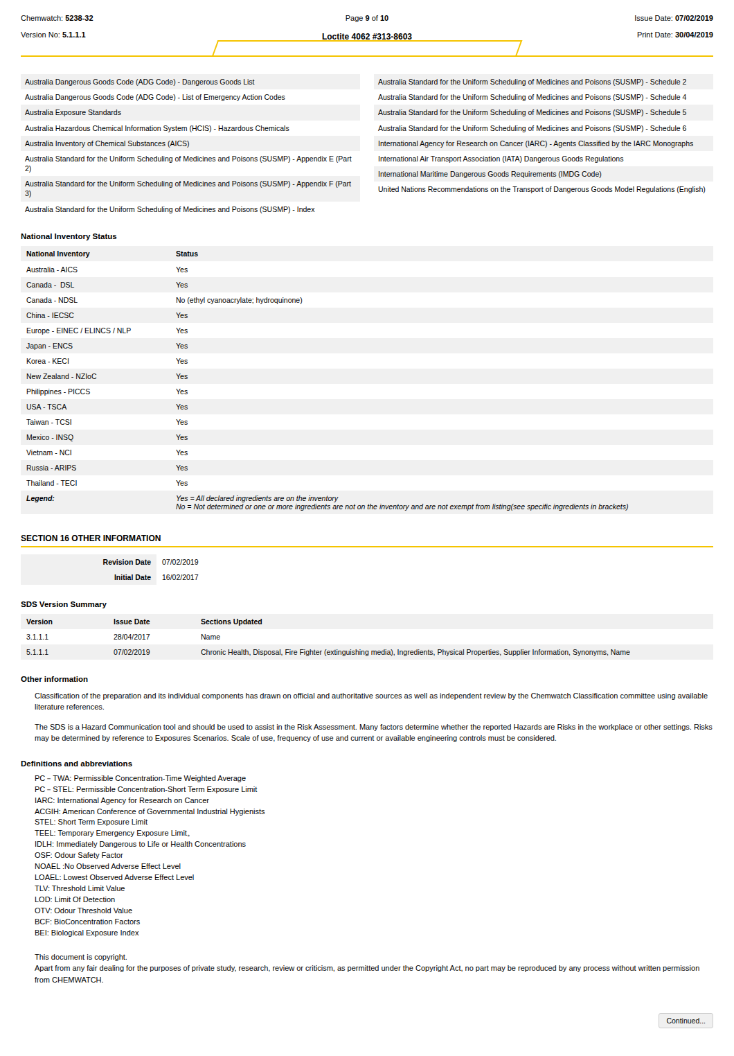Chemwatch: 5238-32
Version No: 5.1.1.1
Page 9 of 10
Loctite 4062 #313-8603
Issue Date: 07/02/2019
Print Date: 30/04/2019
Australia Dangerous Goods Code (ADG Code) - Dangerous Goods List
Australia Dangerous Goods Code (ADG Code) - List of Emergency Action Codes
Australia Exposure Standards
Australia Hazardous Chemical Information System (HCIS) - Hazardous Chemicals
Australia Inventory of Chemical Substances (AICS)
Australia Standard for the Uniform Scheduling of Medicines and Poisons (SUSMP) - Appendix E (Part 2)
Australia Standard for the Uniform Scheduling of Medicines and Poisons (SUSMP) - Appendix F (Part 3)
Australia Standard for the Uniform Scheduling of Medicines and Poisons (SUSMP) - Index
Australia Standard for the Uniform Scheduling of Medicines and Poisons (SUSMP) - Schedule 2
Australia Standard for the Uniform Scheduling of Medicines and Poisons (SUSMP) - Schedule 4
Australia Standard for the Uniform Scheduling of Medicines and Poisons (SUSMP) - Schedule 5
Australia Standard for the Uniform Scheduling of Medicines and Poisons (SUSMP) - Schedule 6
International Agency for Research on Cancer (IARC) - Agents Classified by the IARC Monographs
International Air Transport Association (IATA) Dangerous Goods Regulations
International Maritime Dangerous Goods Requirements (IMDG Code)
United Nations Recommendations on the Transport of Dangerous Goods Model Regulations (English)
National Inventory Status
| National Inventory | Status |
| --- | --- |
| Australia - AICS | Yes |
| Canada - DSL | Yes |
| Canada - NDSL | No (ethyl cyanoacrylate; hydroquinone) |
| China - IECSC | Yes |
| Europe - EINEC / ELINCS / NLP | Yes |
| Japan - ENCS | Yes |
| Korea - KECI | Yes |
| New Zealand - NZIoC | Yes |
| Philippines - PICCS | Yes |
| USA - TSCA | Yes |
| Taiwan - TCSI | Yes |
| Mexico - INSQ | Yes |
| Vietnam - NCI | Yes |
| Russia - ARIPS | Yes |
| Thailand - TECI | Yes |
| Legend: | Yes = All declared ingredients are on the inventory No = Not determined or one or more ingredients are not on the inventory and are not exempt from listing(see specific ingredients in brackets) |
SECTION 16 OTHER INFORMATION
| Revision Date | 07/02/2019 |
| Initial Date | 16/02/2017 |
SDS Version Summary
| Version | Issue Date | Sections Updated |
| --- | --- | --- |
| 3.1.1.1 | 28/04/2017 | Name |
| 5.1.1.1 | 07/02/2019 | Chronic Health, Disposal, Fire Fighter (extinguishing media), Ingredients, Physical Properties, Supplier Information, Synonyms, Name |
Other information
Classification of the preparation and its individual components has drawn on official and authoritative sources as well as independent review by the Chemwatch Classification committee using available literature references.
The SDS is a Hazard Communication tool and should be used to assist in the Risk Assessment. Many factors determine whether the reported Hazards are Risks in the workplace or other settings. Risks may be determined by reference to Exposures Scenarios. Scale of use, frequency of use and current or available engineering controls must be considered.
Definitions and abbreviations
PC－TWA: Permissible Concentration-Time Weighted Average
PC－STEL: Permissible Concentration-Short Term Exposure Limit
IARC: International Agency for Research on Cancer
ACGIH: American Conference of Governmental Industrial Hygienists
STEL: Short Term Exposure Limit
TEEL: Temporary Emergency Exposure Limit。
IDLH: Immediately Dangerous to Life or Health Concentrations
OSF: Odour Safety Factor
NOAEL :No Observed Adverse Effect Level
LOAEL: Lowest Observed Adverse Effect Level
TLV: Threshold Limit Value
LOD: Limit Of Detection
OTV: Odour Threshold Value
BCF: BioConcentration Factors
BEI: Biological Exposure Index
This document is copyright.
Apart from any fair dealing for the purposes of private study, research, review or criticism, as permitted under the Copyright Act, no part may be reproduced by any process without written permission from CHEMWATCH.
Continued...